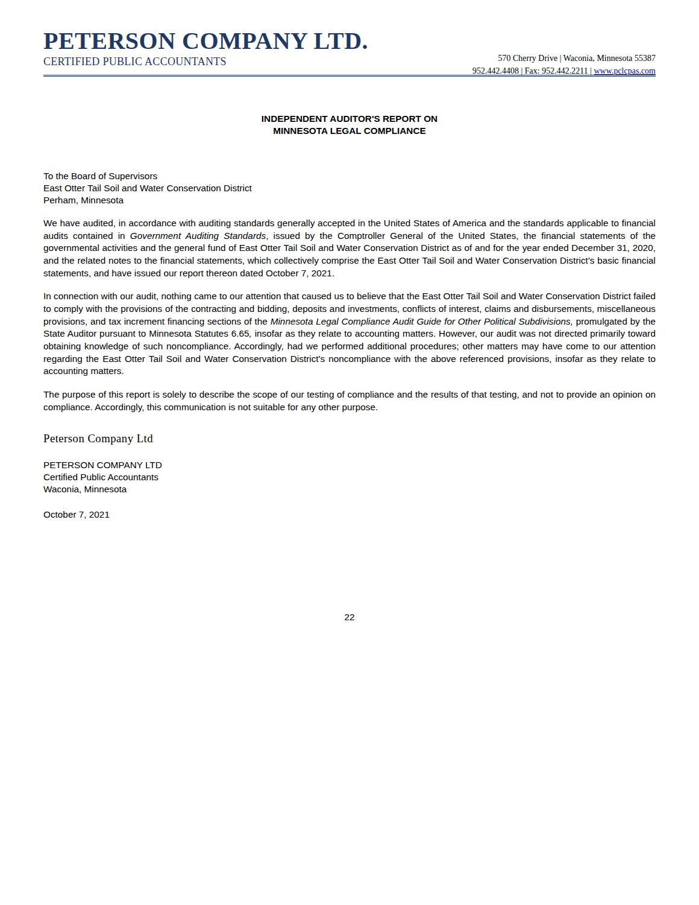PETERSON COMPANY LTD.
CERTIFIED PUBLIC ACCOUNTANTS
570 Cherry Drive | Waconia, Minnesota 55387
952.442.4408 | Fax: 952.442.2211 | www.pclcpas.com
INDEPENDENT AUDITOR'S REPORT ON
MINNESOTA LEGAL COMPLIANCE
To the Board of Supervisors
East Otter Tail Soil and Water Conservation District
Perham, Minnesota
We have audited, in accordance with auditing standards generally accepted in the United States of America and the standards applicable to financial audits contained in Government Auditing Standards, issued by the Comptroller General of the United States, the financial statements of the governmental activities and the general fund of East Otter Tail Soil and Water Conservation District as of and for the year ended December 31, 2020, and the related notes to the financial statements, which collectively comprise the East Otter Tail Soil and Water Conservation District's basic financial statements, and have issued our report thereon dated October 7, 2021.
In connection with our audit, nothing came to our attention that caused us to believe that the East Otter Tail Soil and Water Conservation District failed to comply with the provisions of the contracting and bidding, deposits and investments, conflicts of interest, claims and disbursements, miscellaneous provisions, and tax increment financing sections of the Minnesota Legal Compliance Audit Guide for Other Political Subdivisions, promulgated by the State Auditor pursuant to Minnesota Statutes 6.65, insofar as they relate to accounting matters. However, our audit was not directed primarily toward obtaining knowledge of such noncompliance. Accordingly, had we performed additional procedures; other matters may have come to our attention regarding the East Otter Tail Soil and Water Conservation District's noncompliance with the above referenced provisions, insofar as they relate to accounting matters.
The purpose of this report is solely to describe the scope of our testing of compliance and the results of that testing, and not to provide an opinion on compliance. Accordingly, this communication is not suitable for any other purpose.
Peterson Company Ltd
PETERSON COMPANY LTD
Certified Public Accountants
Waconia, Minnesota
October 7, 2021
22